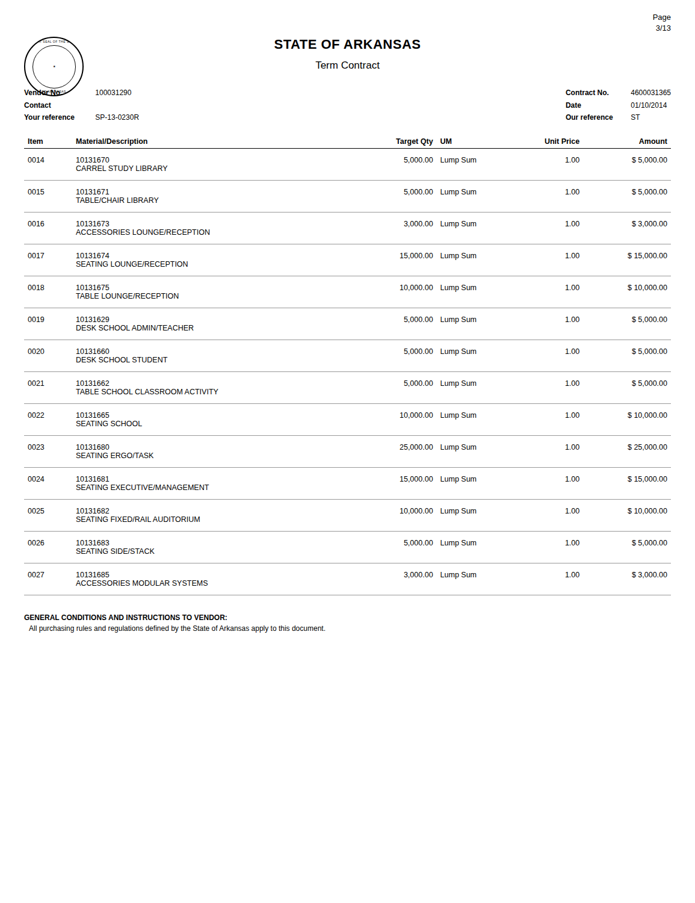Page
3/13
GREAT SEAL OF THE STATE
★
OF ARKANSAS
STATE OF ARKANSAS
Term Contract
Vendor No. 100031290
Contact
Your reference SP-13-0230R
Contract No. 4600031365
Date 01/10/2014
Our reference ST
| Item | Material/Description | Target Qty | UM | Unit Price | Amount |
| --- | --- | --- | --- | --- | --- |
| 0014 | 10131670 CARREL STUDY LIBRARY | 5,000.00 | Lump Sum | 1.00 | $ 5,000.00 |
| 0015 | 10131671 TABLE/CHAIR LIBRARY | 5,000.00 | Lump Sum | 1.00 | $ 5,000.00 |
| 0016 | 10131673 ACCESSORIES LOUNGE/RECEPTION | 3,000.00 | Lump Sum | 1.00 | $ 3,000.00 |
| 0017 | 10131674 SEATING LOUNGE/RECEPTION | 15,000.00 | Lump Sum | 1.00 | $ 15,000.00 |
| 0018 | 10131675 TABLE LOUNGE/RECEPTION | 10,000.00 | Lump Sum | 1.00 | $ 10,000.00 |
| 0019 | 10131629 DESK SCHOOL ADMIN/TEACHER | 5,000.00 | Lump Sum | 1.00 | $ 5,000.00 |
| 0020 | 10131660 DESK SCHOOL STUDENT | 5,000.00 | Lump Sum | 1.00 | $ 5,000.00 |
| 0021 | 10131662 TABLE SCHOOL CLASSROOM ACTIVITY | 5,000.00 | Lump Sum | 1.00 | $ 5,000.00 |
| 0022 | 10131665 SEATING SCHOOL | 10,000.00 | Lump Sum | 1.00 | $ 10,000.00 |
| 0023 | 10131680 SEATING ERGO/TASK | 25,000.00 | Lump Sum | 1.00 | $ 25,000.00 |
| 0024 | 10131681 SEATING EXECUTIVE/MANAGEMENT | 15,000.00 | Lump Sum | 1.00 | $ 15,000.00 |
| 0025 | 10131682 SEATING FIXED/RAIL AUDITORIUM | 10,000.00 | Lump Sum | 1.00 | $ 10,000.00 |
| 0026 | 10131683 SEATING SIDE/STACK | 5,000.00 | Lump Sum | 1.00 | $ 5,000.00 |
| 0027 | 10131685 ACCESSORIES MODULAR SYSTEMS | 3,000.00 | Lump Sum | 1.00 | $ 3,000.00 |
GENERAL CONDITIONS AND INSTRUCTIONS TO VENDOR:
All purchasing rules and regulations defined by the State of Arkansas apply to this document.